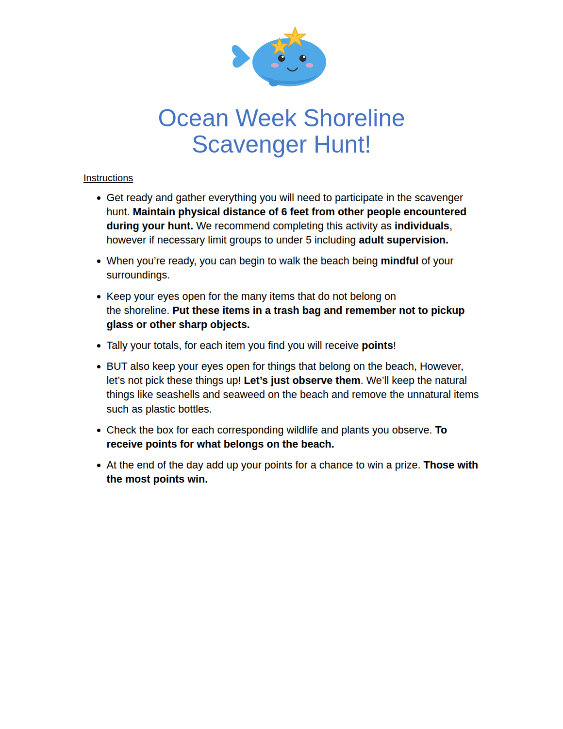Ocean Week Shoreline
Scavenger Hunt!
Instructions
Get ready and gather everything you will need to participate in the scavenger hunt. Maintain physical distance of 6 feet from other people encountered during your hunt. We recommend completing this activity as individuals, however if necessary limit groups to under 5 including adult supervision.
When you’re ready, you can begin to walk the beach being mindful of your surroundings.
Keep your eyes open for the many items that do not belong on the shoreline. Put these items in a trash bag and remember not to pickup glass or other sharp objects.
Tally your totals, for each item you find you will receive points!
BUT also keep your eyes open for things that belong on the beach, However, let’s not pick these things up! Let’s just observe them. We’ll keep the natural things like seashells and seaweed on the beach and remove the unnatural items such as plastic bottles.
Check the box for each corresponding wildlife and plants you observe. To receive points for what belongs on the beach.
At the end of the day add up your points for a chance to win a prize. Those with the most points win.